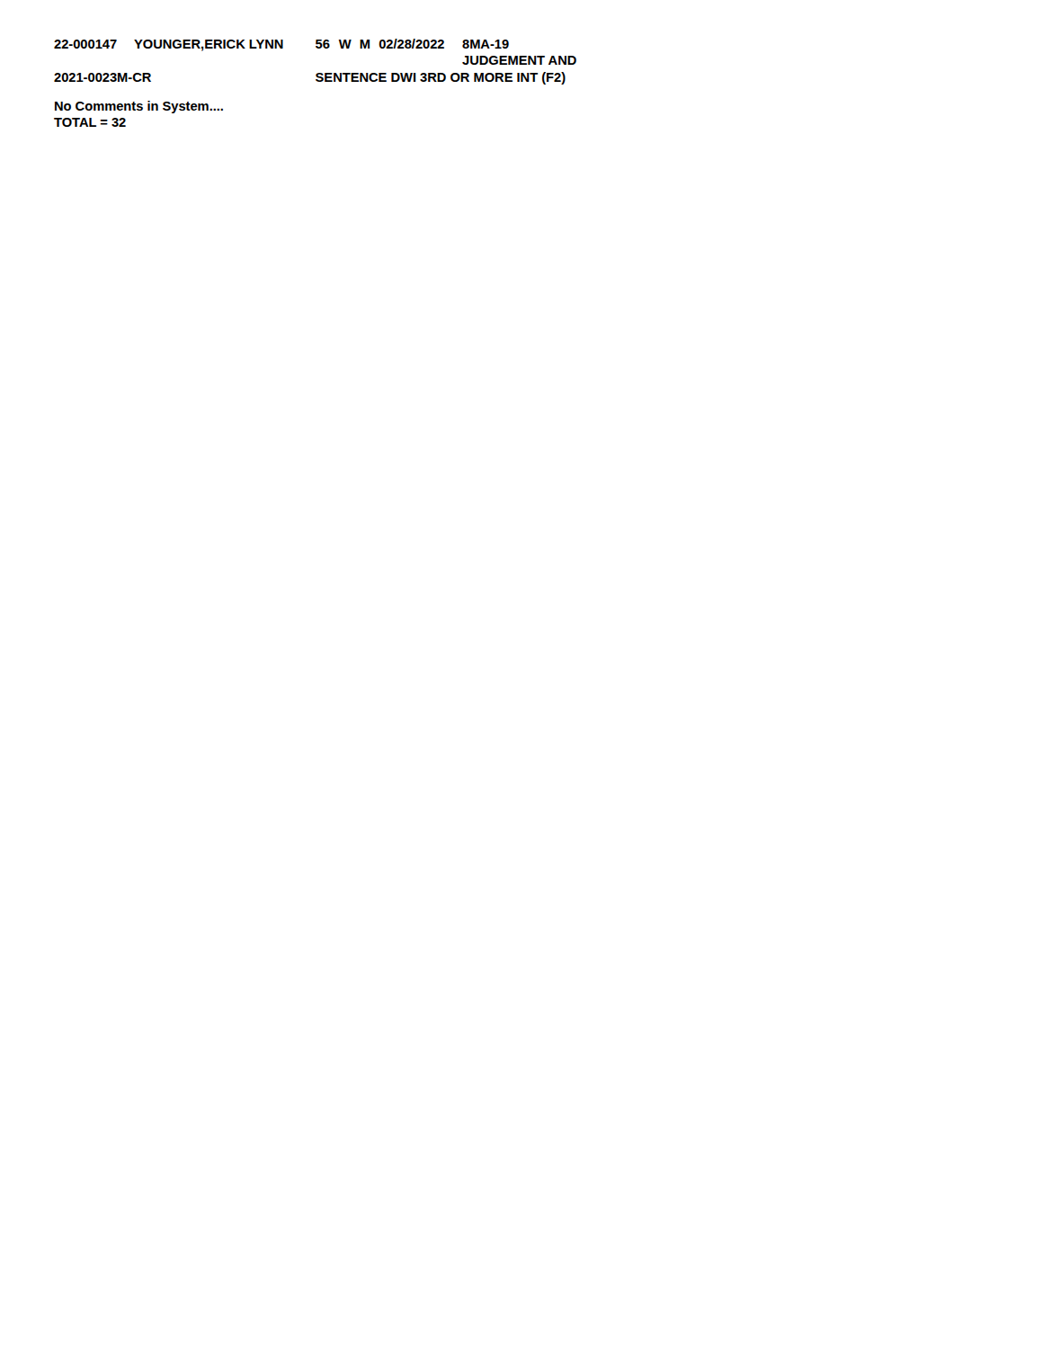| 22-000147 | YOUNGER,ERICK LYNN | 56 | W | M | 02/28/2022 | 8MA-19 |
| | JUDGEMENT AND |
| 2021-0023M-CR | SENTENCE DWI 3RD OR MORE INT (F2) |
No Comments in System....
TOTAL = 32